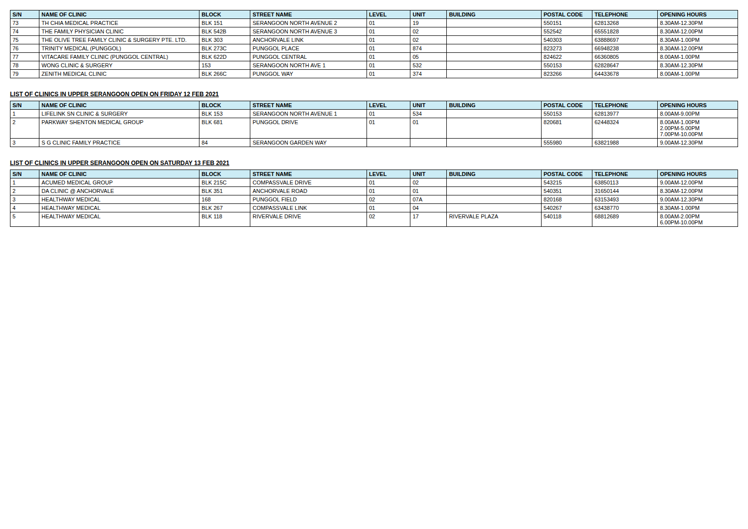| S/N | NAME OF CLINIC | BLOCK | STREET NAME | LEVEL | UNIT | BUILDING | POSTAL CODE | TELEPHONE | OPENING HOURS |
| --- | --- | --- | --- | --- | --- | --- | --- | --- | --- |
| 73 | TH CHIA MEDICAL PRACTICE | BLK 151 | SERANGOON NORTH AVENUE 2 | 01 | 19 | | 550151 | 62813268 | 8.30AM-12.30PM |
| 74 | THE FAMILY PHYSICIAN CLINIC | BLK 542B | SERANGOON NORTH AVENUE 3 | 01 | 02 | | 552542 | 65551828 | 8.30AM-12.00PM |
| 75 | THE OLIVE TREE FAMILY CLINIC & SURGERY PTE. LTD. | BLK 303 | ANCHORVALE LINK | 01 | 02 | | 540303 | 63888697 | 8.30AM-1.00PM |
| 76 | TRINITY MEDICAL (PUNGGOL) | BLK 273C | PUNGGOL PLACE | 01 | 874 | | 823273 | 66948238 | 8.30AM-12.00PM |
| 77 | VITACARE FAMILY CLINIC (PUNGGOL CENTRAL) | BLK 622D | PUNGGOL CENTRAL | 01 | 05 | | 824622 | 66360805 | 8.00AM-1.00PM |
| 78 | WONG CLINIC & SURGERY | 153 | SERANGOON NORTH AVE 1 | 01 | 532 | | 550153 | 62828647 | 8.30AM-12.30PM |
| 79 | ZENITH MEDICAL CLINIC | BLK 266C | PUNGGOL WAY | 01 | 374 | | 823266 | 64433678 | 8.00AM-1.00PM |
LIST OF CLINICS IN UPPER SERANGOON OPEN ON FRIDAY 12 FEB 2021
| S/N | NAME OF CLINIC | BLOCK | STREET NAME | LEVEL | UNIT | BUILDING | POSTAL CODE | TELEPHONE | OPENING HOURS |
| --- | --- | --- | --- | --- | --- | --- | --- | --- | --- |
| 1 | LIFELINK SN CLINIC & SURGERY | BLK 153 | SERANGOON NORTH AVENUE 1 | 01 | 534 | | 550153 | 62813977 | 8.00AM-9.00PM |
| 2 | PARKWAY SHENTON MEDICAL GROUP | BLK 681 | PUNGGOL DRIVE | 01 | 01 | | 820681 | 62448324 | 8.00AM-1.00PM 2.00PM-5.00PM 7.00PM-10.00PM |
| 3 | S G CLINIC FAMILY PRACTICE | 84 | SERANGOON GARDEN WAY | | | | 555980 | 63821988 | 9.00AM-12.30PM |
LIST OF CLINICS IN UPPER SERANGOON OPEN ON SATURDAY 13 FEB 2021
| S/N | NAME OF CLINIC | BLOCK | STREET NAME | LEVEL | UNIT | BUILDING | POSTAL CODE | TELEPHONE | OPENING HOURS |
| --- | --- | --- | --- | --- | --- | --- | --- | --- | --- |
| 1 | ACUMED MEDICAL GROUP | BLK 215C | COMPASSVALE DRIVE | 01 | 02 | | 543215 | 63850113 | 9.00AM-12.00PM |
| 2 | DA CLINIC @ ANCHORVALE | BLK 351 | ANCHORVALE ROAD | 01 | 01 | | 540351 | 31650144 | 8.30AM-12.00PM |
| 3 | HEALTHWAY MEDICAL | 168 | PUNGGOL FIELD | 02 | 07A | | 820168 | 63153493 | 9.00AM-12.30PM |
| 4 | HEALTHWAY MEDICAL | BLK 267 | COMPASSVALE LINK | 01 | 04 | | 540267 | 63438770 | 8.30AM-1.00PM |
| 5 | HEALTHWAY MEDICAL | BLK 118 | RIVERVALE DRIVE | 02 | 17 | RIVERVALE PLAZA | 540118 | 68812689 | 8.00AM-2.00PM 6.00PM-10.00PM |